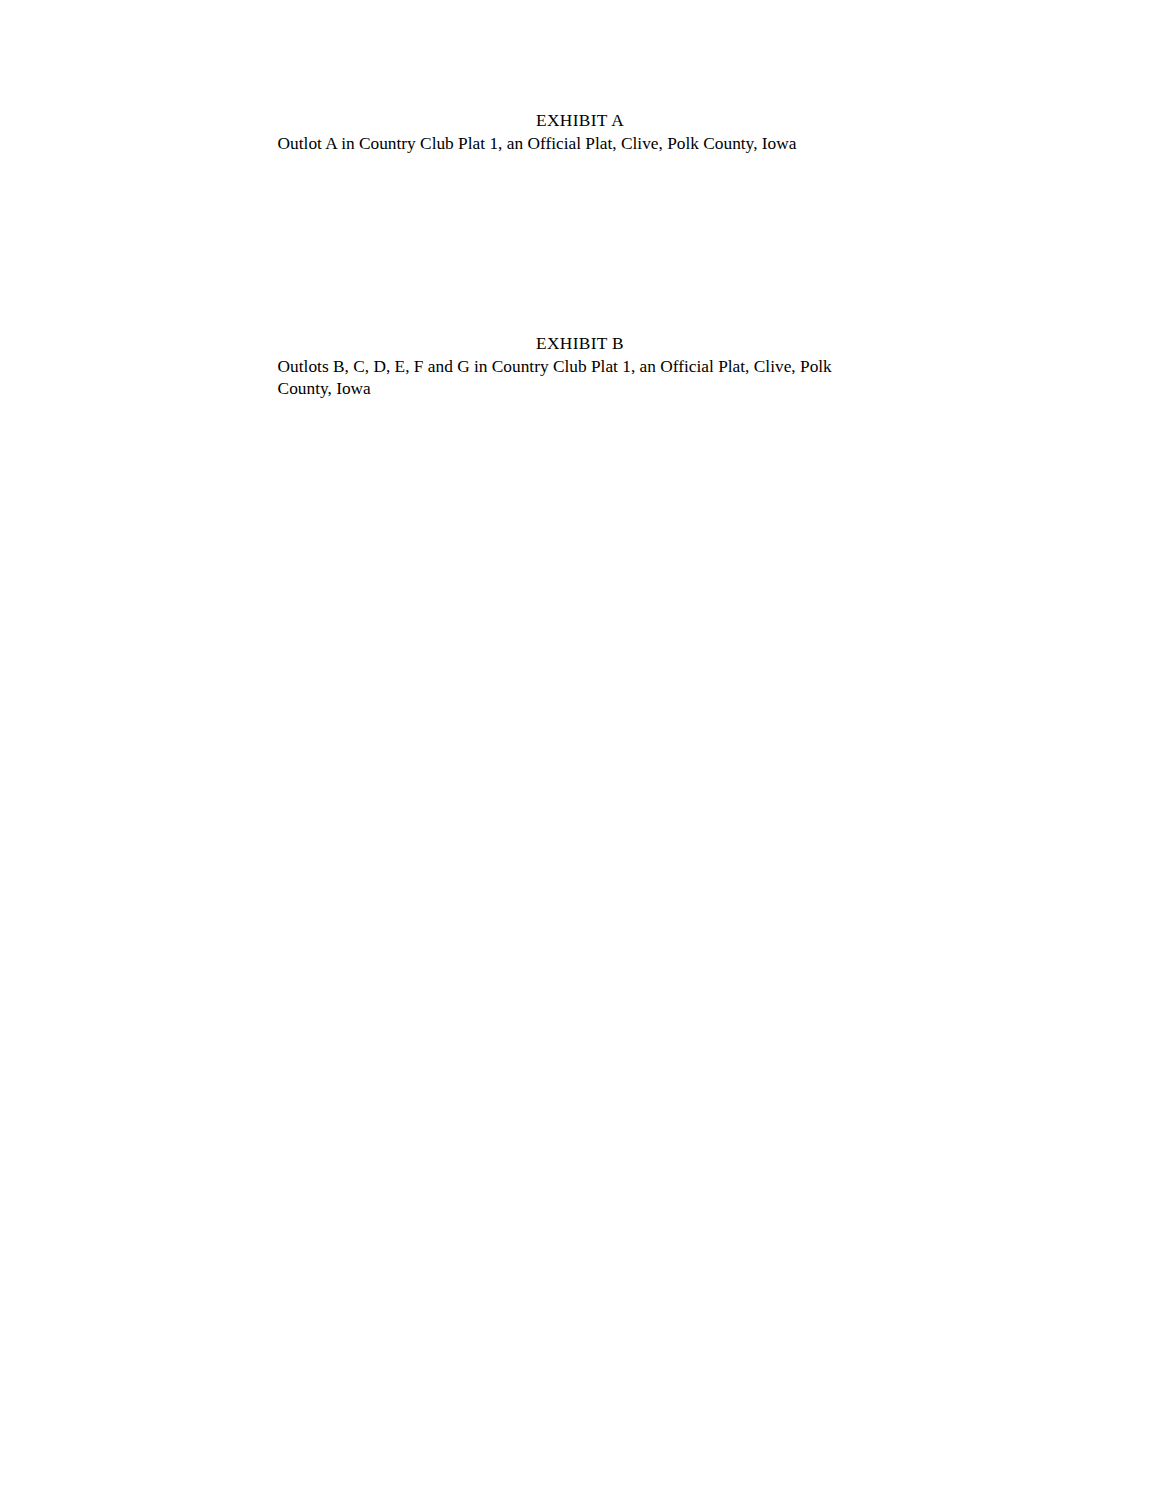EXHIBIT A
Outlot A in Country Club Plat 1, an Official Plat, Clive, Polk County, Iowa
EXHIBIT B
Outlots B, C, D, E, F and G in Country Club Plat 1, an Official Plat, Clive, Polk County, Iowa